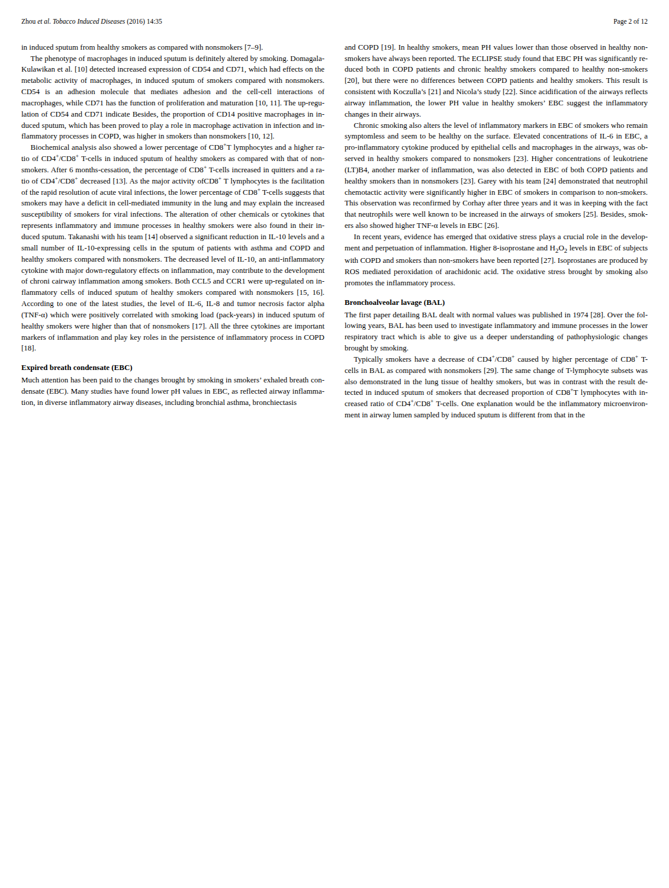Zhou et al. Tobacco Induced Diseases (2016) 14:35 Page 2 of 12
in induced sputum from healthy smokers as compared with nonsmokers [7–9].
The phenotype of macrophages in induced sputum is definitely altered by smoking. Domagala- Kulawikan et al. [10] detected increased expression of CD54 and CD71, which had effects on the metabolic activity of macrophages, in induced sputum of smokers compared with nonsmokers. CD54 is an adhesion molecule that mediates adhesion and the cell-cell interactions of macrophages, while CD71 has the function of proliferation and maturation [10, 11]. The up-regulation of CD54 and CD71 indicate Besides, the proportion of CD14 positive macrophages in induced sputum, which has been proved to play a role in macrophage activation in infection and inflammatory processes in COPD, was higher in smokers than nonsmokers [10, 12].
Biochemical analysis also showed a lower percentage of CD8+T lymphocytes and a higher ratio of CD4+/CD8+ T-cells in induced sputum of healthy smokers as compared with that of nonsmokers. After 6 months-cessation, the percentage of CD8+ T-cells increased in quitters and a ratio of CD4+/CD8+ decreased [13]. As the major activity ofCD8+ T lymphocytes is the facilitation of the rapid resolution of acute viral infections, the lower percentage of CD8+ T-cells suggests that smokers may have a deficit in cell-mediated immunity in the lung and may explain the increased susceptibility of smokers for viral infections. The alteration of other chemicals or cytokines that represents inflammatory and immune processes in healthy smokers were also found in their induced sputum. Takanashi with his team [14] observed a significant reduction in IL-10 levels and a small number of IL-10-expressing cells in the sputum of patients with asthma and COPD and healthy smokers compared with nonsmokers. The decreased level of IL-10, an anti-inflammatory cytokine with major down-regulatory effects on inflammation, may contribute to the development of chroni cairway inflammation among smokers. Both CCL5 and CCR1 were up-regulated on inflammatory cells of induced sputum of healthy smokers compared with nonsmokers [15, 16]. According to one of the latest studies, the level of IL-6, IL-8 and tumor necrosis factor alpha (TNF-α) which were positively correlated with smoking load (pack-years) in induced sputum of healthy smokers were higher than that of nonsmokers [17]. All the three cytokines are important markers of inflammation and play key roles in the persistence of inflammatory process in COPD [18].
Expired breath condensate (EBC)
Much attention has been paid to the changes brought by smoking in smokers’ exhaled breath condensate (EBC). Many studies have found lower pH values in EBC, as reflected airway inflammation, in diverse inflammatory airway diseases, including bronchial asthma, bronchiectasis
and COPD [19]. In healthy smokers, mean PH values lower than those observed in healthy non-smokers have always been reported. The ECLIPSE study found that EBC PH was significantly reduced both in COPD patients and chronic healthy smokers compared to healthy non-smokers [20], but there were no differences between COPD patients and healthy smokers. This result is consistent with Koczulla’s [21] and Nicola’s study [22]. Since acidification of the airways reflects airway inflammation, the lower PH value in healthy smokers’ EBC suggest the inflammatory changes in their airways.
Chronic smoking also alters the level of inflammatory markers in EBC of smokers who remain symptomless and seem to be healthy on the surface. Elevated concentrations of IL-6 in EBC, a pro-inflammatory cytokine produced by epithelial cells and macrophages in the airways, was observed in healthy smokers compared to nonsmokers [23]. Higher concentrations of leukotriene (LT)B4, another marker of inflammation, was also detected in EBC of both COPD patients and healthy smokers than in nonsmokers [23]. Garey with his team [24] demonstrated that neutrophil chemotactic activity were significantly higher in EBC of smokers in comparison to non-smokers. This observation was reconfirmed by Corhay after three years and it was in keeping with the fact that neutrophils were well known to be increased in the airways of smokers [25]. Besides, smokers also showed higher TNF-α levels in EBC [26].
In recent years, evidence has emerged that oxidative stress plays a crucial role in the development and perpetuation of inflammation. Higher 8-isoprostane and H2O2 levels in EBC of subjects with COPD and smokers than non-smokers have been reported [27]. Isoprostanes are produced by ROS mediated peroxidation of arachidonic acid. The oxidative stress brought by smoking also promotes the inflammatory process.
Bronchoalveolar lavage (BAL)
The first paper detailing BAL dealt with normal values was published in 1974 [28]. Over the following years, BAL has been used to investigate inflammatory and immune processes in the lower respiratory tract which is able to give us a deeper understanding of pathophysiologic changes brought by smoking.
Typically smokers have a decrease of CD4+/CD8+ caused by higher percentage of CD8+ T-cells in BAL as compared with nonsmokers [29]. The same change of T-lymphocyte subsets was also demonstrated in the lung tissue of healthy smokers, but was in contrast with the result detected in induced sputum of smokers that decreased proportion of CD8+T lymphocytes with increased ratio of CD4+/CD8+ T-cells. One explanation would be the inflammatory microenvironment in airway lumen sampled by induced sputum is different from that in the